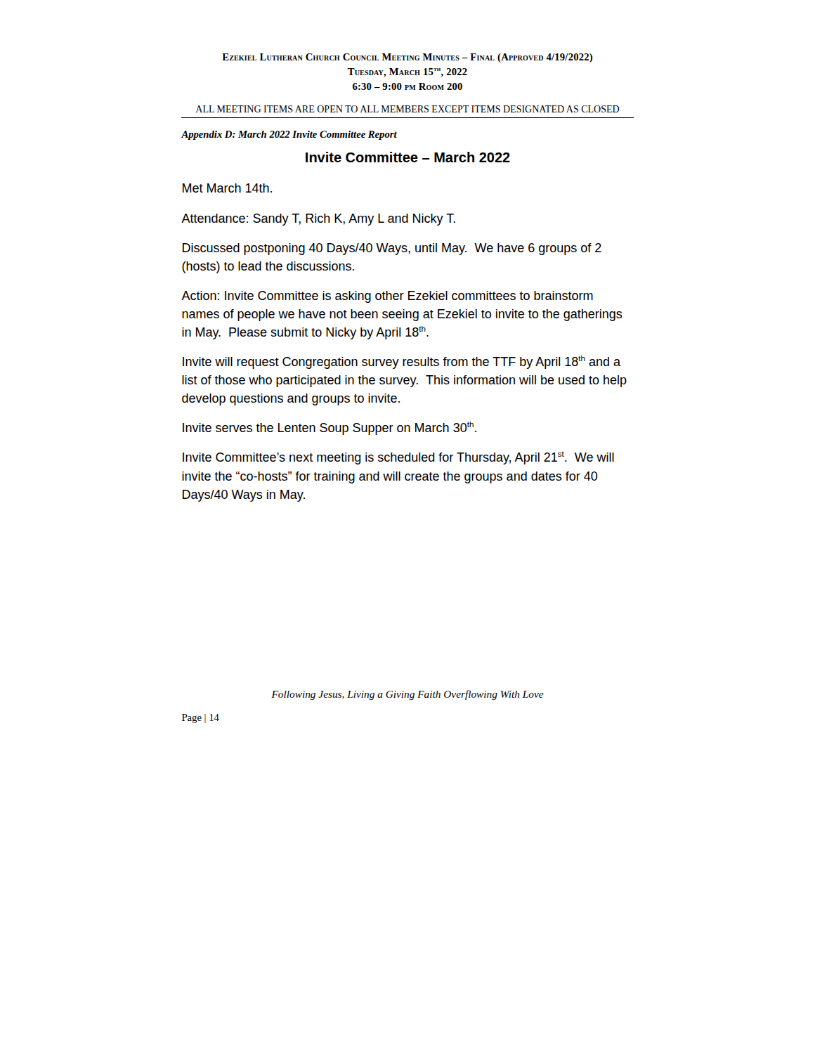Ezekiel Lutheran Church Council Meeting Minutes – Final (Approved 4/19/2022)
Tuesday, March 15th, 2022
6:30 – 9:00 pm Room 200
ALL MEETING ITEMS ARE OPEN TO ALL MEMBERS EXCEPT ITEMS DESIGNATED AS CLOSED
Appendix D: March 2022 Invite Committee Report
Invite Committee – March 2022
Met March 14th.
Attendance: Sandy T, Rich K, Amy L and Nicky T.
Discussed postponing 40 Days/40 Ways, until May. We have 6 groups of 2 (hosts) to lead the discussions.
Action: Invite Committee is asking other Ezekiel committees to brainstorm names of people we have not been seeing at Ezekiel to invite to the gatherings in May. Please submit to Nicky by April 18th.
Invite will request Congregation survey results from the TTF by April 18th and a list of those who participated in the survey. This information will be used to help develop questions and groups to invite.
Invite serves the Lenten Soup Supper on March 30th.
Invite Committee’s next meeting is scheduled for Thursday, April 21st. We will invite the “co-hosts” for training and will create the groups and dates for 40 Days/40 Ways in May.
Following Jesus, Living a Giving Faith Overflowing With Love
Page | 14